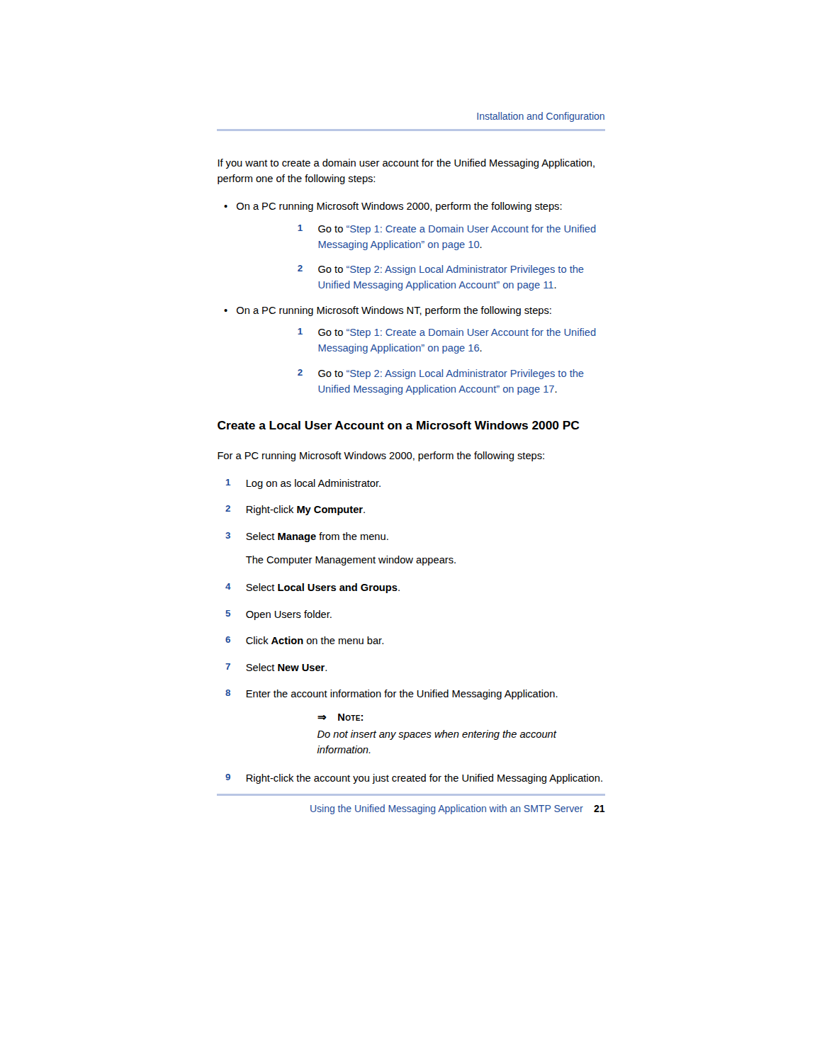Installation and Configuration
If you want to create a domain user account for the Unified Messaging Application, perform one of the following steps:
On a PC running Microsoft Windows 2000, perform the following steps:
Go to “Step 1: Create a Domain User Account for the Unified Messaging Application” on page 10.
Go to “Step 2: Assign Local Administrator Privileges to the Unified Messaging Application Account” on page 11.
On a PC running Microsoft Windows NT, perform the following steps:
Go to “Step 1: Create a Domain User Account for the Unified Messaging Application” on page 16.
Go to “Step 2: Assign Local Administrator Privileges to the Unified Messaging Application Account” on page 17.
Create a Local User Account on a Microsoft Windows 2000 PC
For a PC running Microsoft Windows 2000, perform the following steps:
Log on as local Administrator.
Right-click My Computer.
Select Manage from the menu.
The Computer Management window appears.
Select Local Users and Groups.
Open Users folder.
Click Action on the menu bar.
Select New User.
Enter the account information for the Unified Messaging Application.
⇒Note:
Do not insert any spaces when entering the account information.
Right-click the account you just created for the Unified Messaging Application.
Using the Unified Messaging Application with an SMTP Server 21